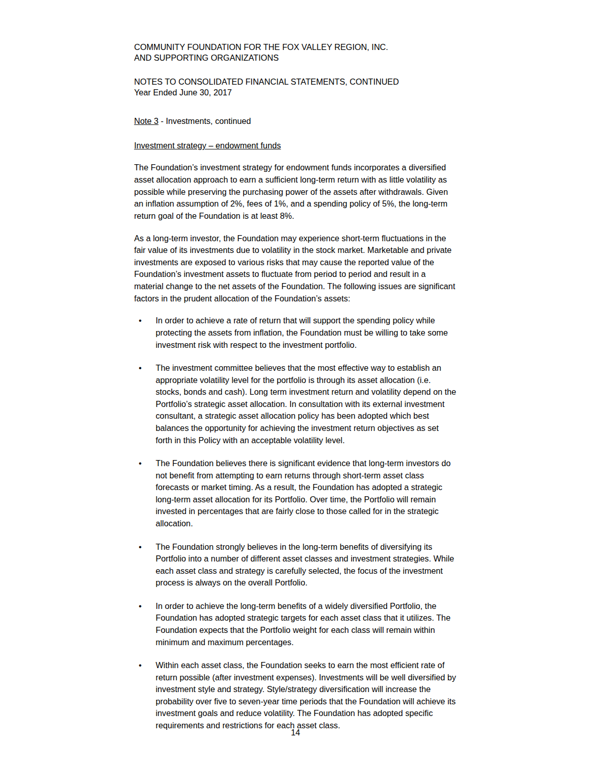COMMUNITY FOUNDATION FOR THE FOX VALLEY REGION, INC.
AND SUPPORTING ORGANIZATIONS
NOTES TO CONSOLIDATED FINANCIAL STATEMENTS, CONTINUED
Year Ended June 30, 2017
Note 3 - Investments, continued
Investment strategy – endowment funds
The Foundation’s investment strategy for endowment funds incorporates a diversified asset allocation approach to earn a sufficient long-term return with as little volatility as possible while preserving the purchasing power of the assets after withdrawals. Given an inflation assumption of 2%, fees of 1%, and a spending policy of 5%, the long-term return goal of the Foundation is at least 8%.
As a long-term investor, the Foundation may experience short-term fluctuations in the fair value of its investments due to volatility in the stock market. Marketable and private investments are exposed to various risks that may cause the reported value of the Foundation’s investment assets to fluctuate from period to period and result in a material change to the net assets of the Foundation. The following issues are significant factors in the prudent allocation of the Foundation’s assets:
In order to achieve a rate of return that will support the spending policy while protecting the assets from inflation, the Foundation must be willing to take some investment risk with respect to the investment portfolio.
The investment committee believes that the most effective way to establish an appropriate volatility level for the portfolio is through its asset allocation (i.e. stocks, bonds and cash). Long term investment return and volatility depend on the Portfolio’s strategic asset allocation. In consultation with its external investment consultant, a strategic asset allocation policy has been adopted which best balances the opportunity for achieving the investment return objectives as set forth in this Policy with an acceptable volatility level.
The Foundation believes there is significant evidence that long-term investors do not benefit from attempting to earn returns through short-term asset class forecasts or market timing. As a result, the Foundation has adopted a strategic long-term asset allocation for its Portfolio. Over time, the Portfolio will remain invested in percentages that are fairly close to those called for in the strategic allocation.
The Foundation strongly believes in the long-term benefits of diversifying its Portfolio into a number of different asset classes and investment strategies. While each asset class and strategy is carefully selected, the focus of the investment process is always on the overall Portfolio.
In order to achieve the long-term benefits of a widely diversified Portfolio, the Foundation has adopted strategic targets for each asset class that it utilizes. The Foundation expects that the Portfolio weight for each class will remain within minimum and maximum percentages.
Within each asset class, the Foundation seeks to earn the most efficient rate of return possible (after investment expenses). Investments will be well diversified by investment style and strategy. Style/strategy diversification will increase the probability over five to seven-year time periods that the Foundation will achieve its investment goals and reduce volatility. The Foundation has adopted specific requirements and restrictions for each asset class.
14